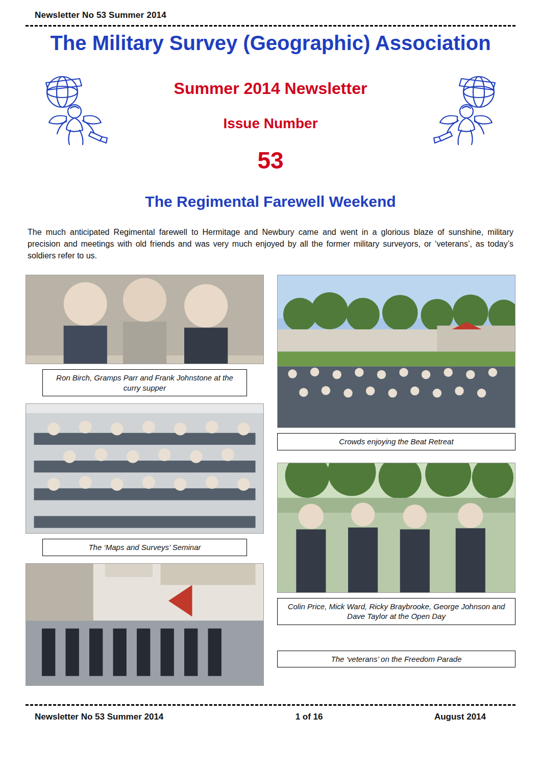Newsletter No 53 Summer 2014
The Military Survey (Geographic) Association
Summer 2014 Newsletter
Issue Number
53
The Regimental Farewell Weekend
The much anticipated Regimental farewell to Hermitage and Newbury came and went in a glorious blaze of sunshine, military precision and meetings with old friends and was very much enjoyed by all the former military surveyors, or ‘veterans’, as today’s soldiers refer to us.
Ron Birch, Gramps Parr and Frank Johnstone at the curry supper
The ‘Maps and Surveys’ Seminar
placeholder
Crowds enjoying the Beat Retreat
Colin Price, Mick Ward, Ricky Braybrooke, George Johnson and Dave Taylor at the Open Day
The ‘veterans’ on the Freedom Parade
Newsletter No 53 Summer 2014 1 of 16 August 2014